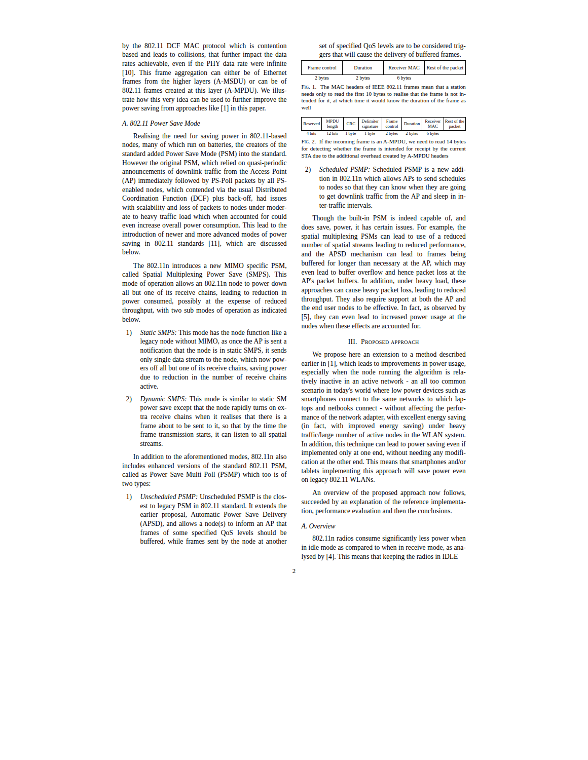by the 802.11 DCF MAC protocol which is contention based and leads to collisions, that further impact the data rates achievable, even if the PHY data rate were infinite [10]. This frame aggregation can either be of Ethernet frames from the higher layers (A-MSDU) or can be of 802.11 frames created at this layer (A-MPDU). We illustrate how this very idea can be used to further improve the power saving from approaches like [1] in this paper.
A. 802.11 Power Save Mode
Realising the need for saving power in 802.11-based nodes, many of which run on batteries, the creators of the standard added Power Save Mode (PSM) into the standard. However the original PSM, which relied on quasi-periodic announcements of downlink traffic from the Access Point (AP) immediately followed by PS-Poll packets by all PS-enabled nodes, which contended via the usual Distributed Coordination Function (DCF) plus back-off, had issues with scalability and loss of packets to nodes under moderate to heavy traffic load which when accounted for could even increase overall power consumption. This lead to the introduction of newer and more advanced modes of power saving in 802.11 standards [11], which are discussed below.
The 802.11n introduces a new MIMO specific PSM, called Spatial Multiplexing Power Save (SMPS). This mode of operation allows an 802.11n node to power down all but one of its receive chains, leading to reduction in power consumed, possibly at the expense of reduced throughput, with two sub modes of operation as indicated below.
Static SMPS: This mode has the node function like a legacy node without MIMO, as once the AP is sent a notification that the node is in static SMPS, it sends only single data stream to the node, which now powers off all but one of its receive chains, saving power due to reduction in the number of receive chains active.
Dynamic SMPS: This mode is similar to static SM power save except that the node rapidly turns on extra receive chains when it realises that there is a frame about to be sent to it, so that by the time the frame transmission starts, it can listen to all spatial streams.
In addition to the aforementioned modes, 802.11n also includes enhanced versions of the standard 802.11 PSM, called as Power Save Multi Poll (PSMP) which too is of two types:
Unscheduled PSMP: Unscheduled PSMP is the closest to legacy PSM in 802.11 standard. It extends the earlier proposal, Automatic Power Save Delivery (APSD), and allows a node(s) to inform an AP that frames of some specified QoS levels should be buffered, while frames sent by the node at another set of specified QoS levels are to be considered triggers that will cause the delivery of buffered frames.
| Frame control | Duration | Receiver MAC | Rest of the packet |
| 2 bytes | 2 bytes | 6 bytes | |
Fig. 1. The MAC headers of IEEE 802.11 frames mean that a station needs only to read the first 10 bytes to realise that the frame is not intended for it, at which time it would know the duration of the frame as well
| Reserved | MPDU length | CRC | Delimiter signature | Frame control | Duration | Receiver MAC | Rest of the packet |
| 4 bits | 12 bits | 1 byte | 1 byte | 2 bytes | 2 bytes | 6 bytes | |
Fig. 2. If the incoming frame is an A-MPDU, we need to read 14 bytes for detecting whether the frame is intended for receipt by the current STA due to the additional overhead created by A-MPDU headers
Scheduled PSMP: Scheduled PSMP is a new addition in 802.11n which allows APs to send schedules to nodes so that they can know when they are going to get downlink traffic from the AP and sleep in inter-traffic intervals.
Though the built-in PSM is indeed capable of, and does save, power, it has certain issues. For example, the spatial multiplexing PSMs can lead to use of a reduced number of spatial streams leading to reduced performance, and the APSD mechanism can lead to frames being buffered for longer than necessary at the AP, which may even lead to buffer overflow and hence packet loss at the AP's packet buffers. In addition, under heavy load, these approaches can cause heavy packet loss, leading to reduced throughput. They also require support at both the AP and the end user nodes to be effective. In fact, as observed by [5], they can even lead to increased power usage at the nodes when these effects are accounted for.
III. Proposed approach
We propose here an extension to a method described earlier in [1], which leads to improvements in power usage, especially when the node running the algorithm is relatively inactive in an active network - an all too common scenario in today's world where low power devices such as smartphones connect to the same networks to which laptops and netbooks connect - without affecting the performance of the network adapter, with excellent energy saving (in fact, with improved energy saving) under heavy traffic/large number of active nodes in the WLAN system. In addition, this technique can lead to power saving even if implemented only at one end, without needing any modification at the other end. This means that smartphones and/or tablets implementing this approach will save power even on legacy 802.11 WLANs.
An overview of the proposed approach now follows, succeeded by an explanation of the reference implementation, performance evaluation and then the conclusions.
A. Overview
802.11n radios consume significantly less power when in idle mode as compared to when in receive mode, as analysed by [4]. This means that keeping the radios in IDLE
2